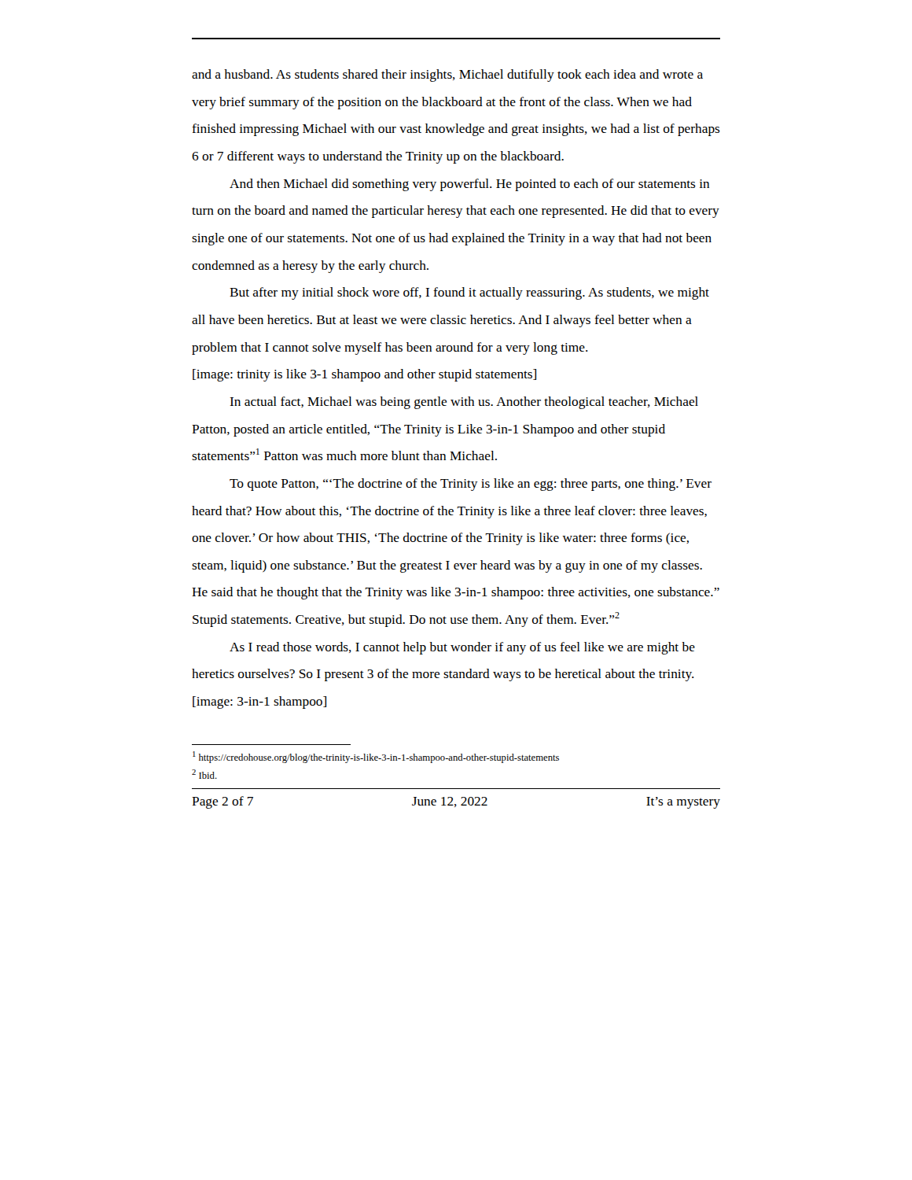and a husband. As students shared their insights, Michael dutifully took each idea and wrote a very brief summary of the position on the blackboard at the front of the class. When we had finished impressing Michael with our vast knowledge and great insights, we had a list of perhaps 6 or 7 different ways to understand the Trinity up on the blackboard.
And then Michael did something very powerful. He pointed to each of our statements in turn on the board and named the particular heresy that each one represented. He did that to every single one of our statements. Not one of us had explained the Trinity in a way that had not been condemned as a heresy by the early church.
But after my initial shock wore off, I found it actually reassuring. As students, we might all have been heretics. But at least we were classic heretics. And I always feel better when a problem that I cannot solve myself has been around for a very long time.
[image: trinity is like 3-1 shampoo and other stupid statements]
In actual fact, Michael was being gentle with us. Another theological teacher, Michael Patton, posted an article entitled, “The Trinity is Like 3-in-1 Shampoo and other stupid statements”1 Patton was much more blunt than Michael.
To quote Patton, “‘The doctrine of the Trinity is like an egg: three parts, one thing.’ Ever heard that? How about this, ‘The doctrine of the Trinity is like a three leaf clover: three leaves, one clover.’ Or how about THIS, ‘The doctrine of the Trinity is like water: three forms (ice, steam, liquid) one substance.’ But the greatest I ever heard was by a guy in one of my classes. He said that he thought that the Trinity was like 3-in-1 shampoo: three activities, one substance.” Stupid statements. Creative, but stupid. Do not use them. Any of them. Ever.”2
As I read those words, I cannot help but wonder if any of us feel like we are might be heretics ourselves? So I present 3 of the more standard ways to be heretical about the trinity.
[image: 3-in-1 shampoo]
1 https://credohouse.org/blog/the-trinity-is-like-3-in-1-shampoo-and-other-stupid-statements
2 Ibid.
Page 2 of 7 June 12, 2022 It’s a mystery